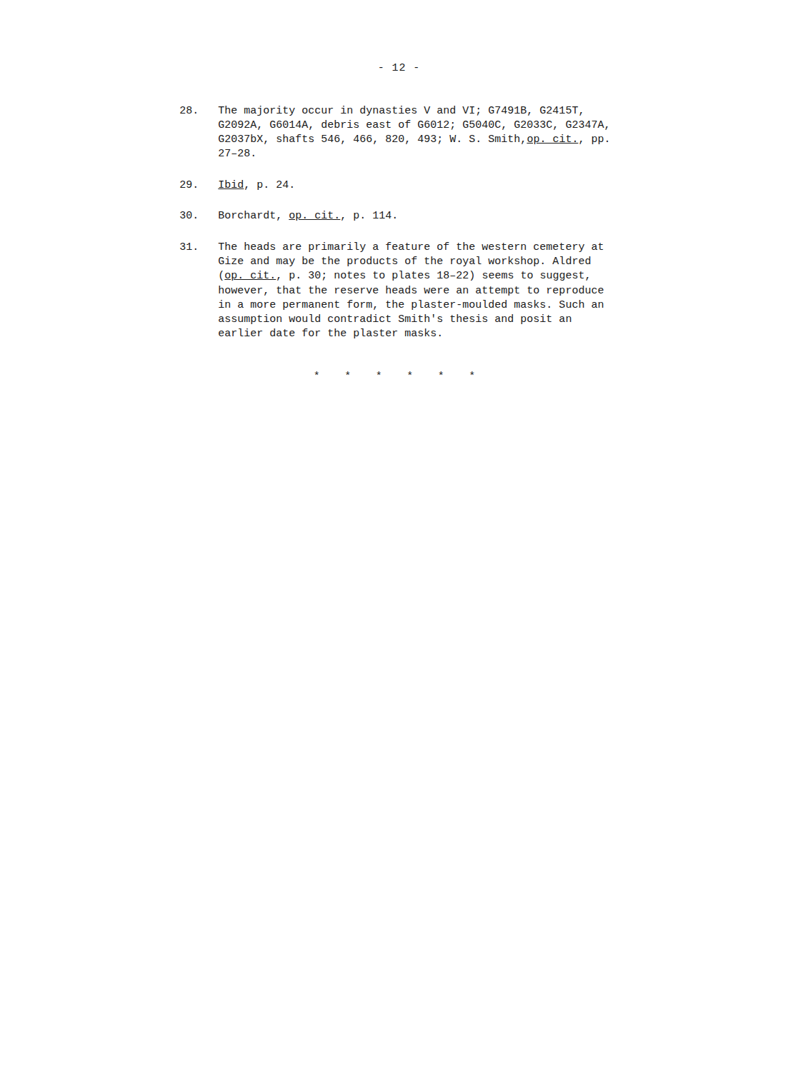- 12 -
28. The majority occur in dynasties V and VI; G7491B, G2415T, G2092A, G6014A, debris east of G6012; G5040C, G2033C, G2347A, G2037bX, shafts 546, 466, 820, 493; W. S. Smith,op. cit., pp. 27–28.
29. Ibid, p. 24.
30. Borchardt, op. cit., p. 114.
31. The heads are primarily a feature of the western cemetery at Gize and may be the products of the royal workshop. Aldred (op. cit., p. 30; notes to plates 18–22) seems to suggest, however, that the reserve heads were an attempt to reproduce in a more permanent form, the plaster-moulded masks. Such an assumption would contradict Smith's thesis and posit an earlier date for the plaster masks.
* * * * * *